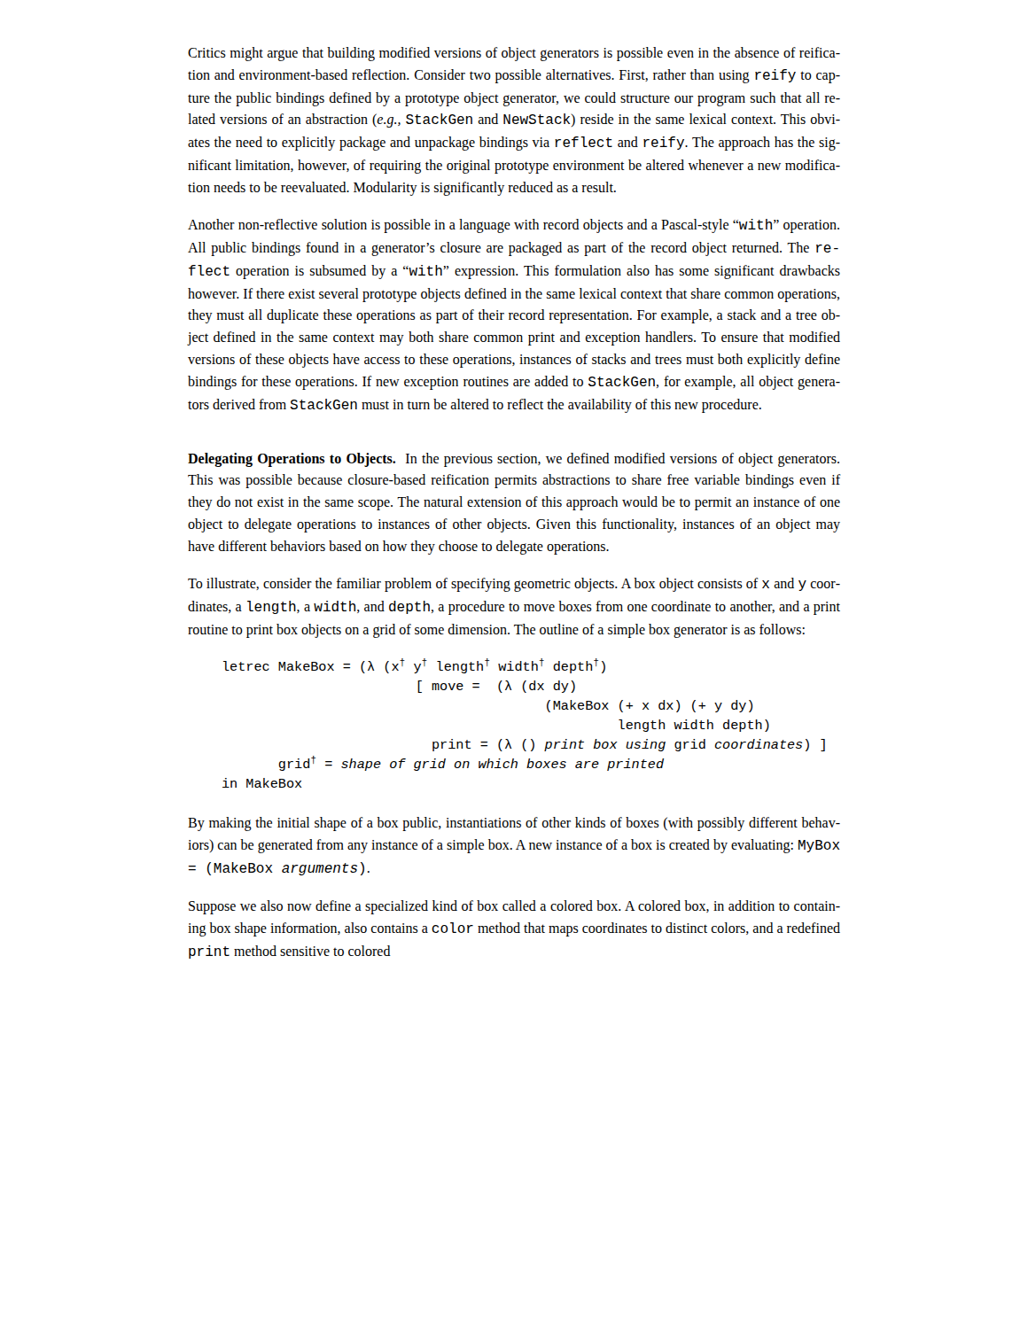Critics might argue that building modified versions of object generators is possible even in the absence of reification and environment-based reflection. Consider two possible alternatives. First, rather than using reify to capture the public bindings defined by a prototype object generator, we could structure our program such that all related versions of an abstraction (e.g., StackGen and NewStack) reside in the same lexical context. This obviates the need to explicitly package and unpackage bindings via reflect and reify. The approach has the significant limitation, however, of requiring the original prototype environment be altered whenever a new modification needs to be reevaluated. Modularity is significantly reduced as a result.
Another non-reflective solution is possible in a language with record objects and a Pascal-style “with” operation. All public bindings found in a generator’s closure are packaged as part of the record object returned. The reflect operation is subsumed by a “with” expression. This formulation also has some significant drawbacks however. If there exist several prototype objects defined in the same lexical context that share common operations, they must all duplicate these operations as part of their record representation. For example, a stack and a tree object defined in the same context may both share common print and exception handlers. To ensure that modified versions of these objects have access to these operations, instances of stacks and trees must both explicitly define bindings for these operations. If new exception routines are added to StackGen, for example, all object generators derived from StackGen must in turn be altered to reflect the availability of this new procedure.
Delegating Operations to Objects. In the previous section, we defined modified versions of object generators. This was possible because closure-based reification permits abstractions to share free variable bindings even if they do not exist in the same scope. The natural extension of this approach would be to permit an instance of one object to delegate operations to instances of other objects. Given this functionality, instances of an object may have different behaviors based on how they choose to delegate operations.
To illustrate, consider the familiar problem of specifying geometric objects. A box object consists of x and y coordinates, a length, a width, and depth, a procedure to move boxes from one coordinate to another, and a print routine to print box objects on a grid of some dimension. The outline of a simple box generator is as follows:
letrec MakeBox = (λ (x† y† length† width† depth†)
                        [ move =  (λ (dx dy)
                                        (MakeBox (+ x dx) (+ y dy)
                                                 length width depth)
                          print = (λ () print box using grid coordinates) ]
       grid† = shape of grid on which boxes are printed
in MakeBox
By making the initial shape of a box public, instantiations of other kinds of boxes (with possibly different behaviors) can be generated from any instance of a simple box. A new instance of a box is created by evaluating: MyBox = (MakeBox arguments).
Suppose we also now define a specialized kind of box called a colored box. A colored box, in addition to containing box shape information, also contains a color method that maps coordinates to distinct colors, and a redefined print method sensitive to colored